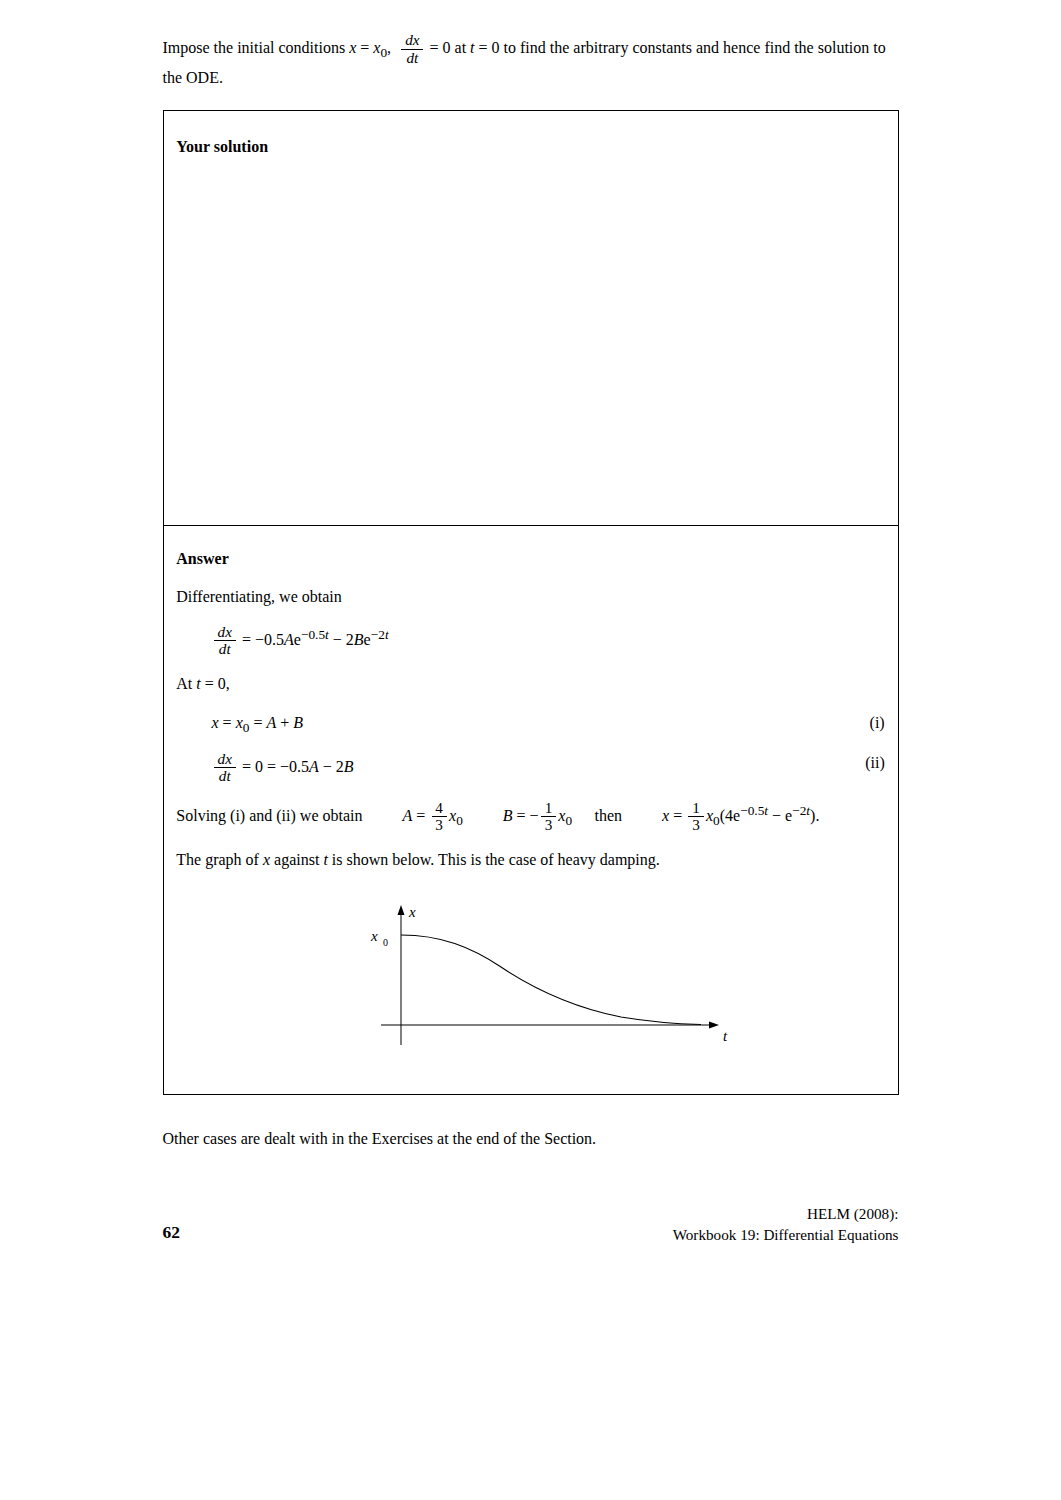Impose the initial conditions x = x0, dx dt = 0 at t = 0 to find the arbitrary constants and hence find the solution to the ODE.
Your solution
Answer
Differentiating, we obtain
dx dt = −0.5Ae−0.5t − 2Be−2t
At t = 0,
x = x0 = A + B (i)
dx dt = 0 = −0.5A − 2B (ii)
Solving (i) and (ii) we obtain A = 43 x0 B = −13 x0 then x = 13 x0(4e−0.5t − e−2t).
The graph of x against t is shown below. This is the case of heavy damping.
x t x 0
Other cases are dealt with in the Exercises at the end of the Section.
62
HELM (2008):
Workbook 19: Differential Equations